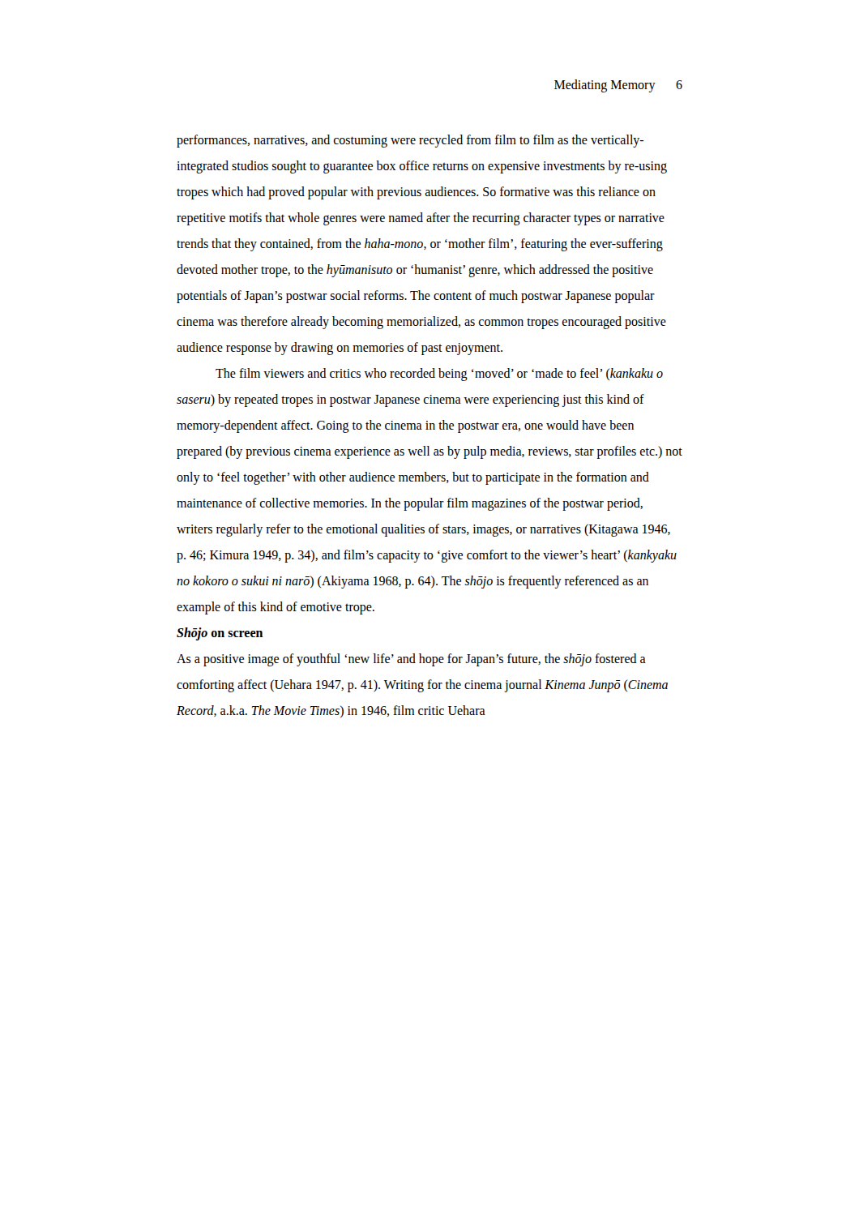Mediating Memory6
performances, narratives, and costuming were recycled from film to film as the vertically-integrated studios sought to guarantee box office returns on expensive investments by re-using tropes which had proved popular with previous audiences. So formative was this reliance on repetitive motifs that whole genres were named after the recurring character types or narrative trends that they contained, from the haha-mono, or ‘mother film’, featuring the ever-suffering devoted mother trope, to the hyūmanisuto or ‘humanist’ genre, which addressed the positive potentials of Japan’s postwar social reforms. The content of much postwar Japanese popular cinema was therefore already becoming memorialized, as common tropes encouraged positive audience response by drawing on memories of past enjoyment.
The film viewers and critics who recorded being ‘moved’ or ‘made to feel’ (kankaku o saseru) by repeated tropes in postwar Japanese cinema were experiencing just this kind of memory-dependent affect. Going to the cinema in the postwar era, one would have been prepared (by previous cinema experience as well as by pulp media, reviews, star profiles etc.) not only to ‘feel together’ with other audience members, but to participate in the formation and maintenance of collective memories. In the popular film magazines of the postwar period, writers regularly refer to the emotional qualities of stars, images, or narratives (Kitagawa 1946, p. 46; Kimura 1949, p. 34), and film’s capacity to ‘give comfort to the viewer’s heart’ (kankyaku no kokoro o sukui ni narō) (Akiyama 1968, p. 64). The shōjo is frequently referenced as an example of this kind of emotive trope.
Shōjo on screen
As a positive image of youthful ‘new life’ and hope for Japan’s future, the shōjo fostered a comforting affect (Uehara 1947, p. 41). Writing for the cinema journal Kinema Junpō (Cinema Record, a.k.a. The Movie Times) in 1946, film critic Uehara